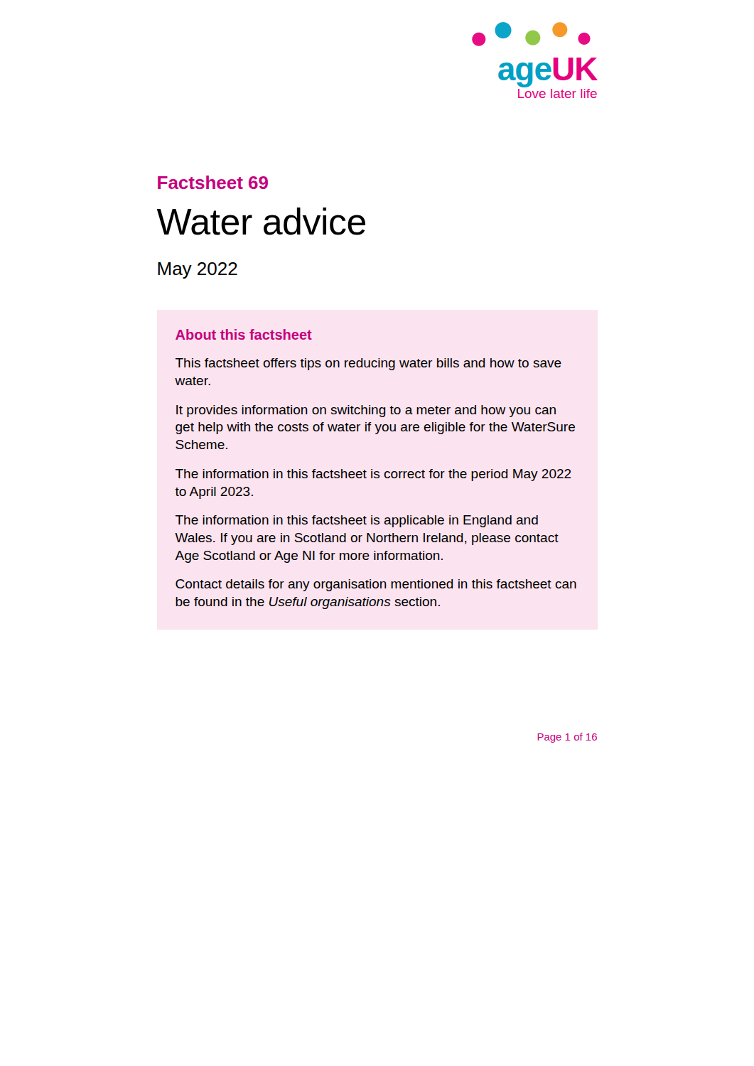ageUK
Love later life
Factsheet 69
Water advice
May 2022
About this factsheet
This factsheet offers tips on reducing water bills and how to save water.
It provides information on switching to a meter and how you can get help with the costs of water if you are eligible for the WaterSure Scheme.
The information in this factsheet is correct for the period May 2022 to April 2023.
The information in this factsheet is applicable in England and Wales. If you are in Scotland or Northern Ireland, please contact Age Scotland or Age NI for more information.
Contact details for any organisation mentioned in this factsheet can be found in the Useful organisations section.
Page 1 of 16